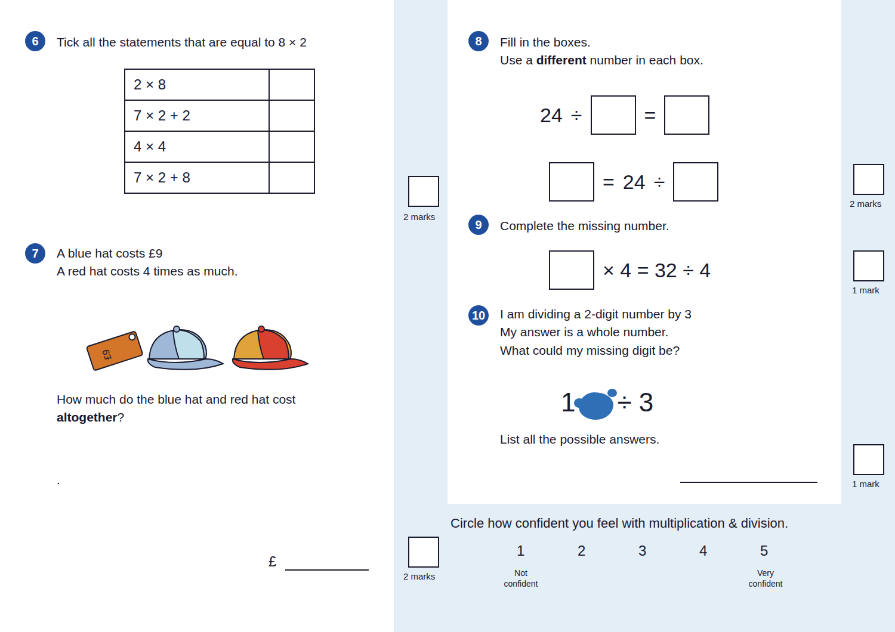6
Tick all the statements that are equal to 8 × 2
| 2 × 8 | |
| 7 × 2 + 2 | |
| 4 × 4 | |
| 7 × 2 + 8 | |
2 marks
7
A blue hat costs £9
A red hat costs 4 times as much.
£9
How much do the blue hat and red hat cost
altogether?
.
£
2 marks
8
Fill in the boxes.
Use a different number in each box.
24 ÷ =
= 24 ÷
2 marks
9
Complete the missing number.
× 4 = 32 ÷ 4
1 mark
10
I am dividing a 2-digit number by 3
My answer is a whole number.
What could my missing digit be?
1 ÷ 3
List all the possible answers.
1 mark
Circle how confident you feel with multiplication & division.
1
2
3
4
5
Not
confident
Very
confident